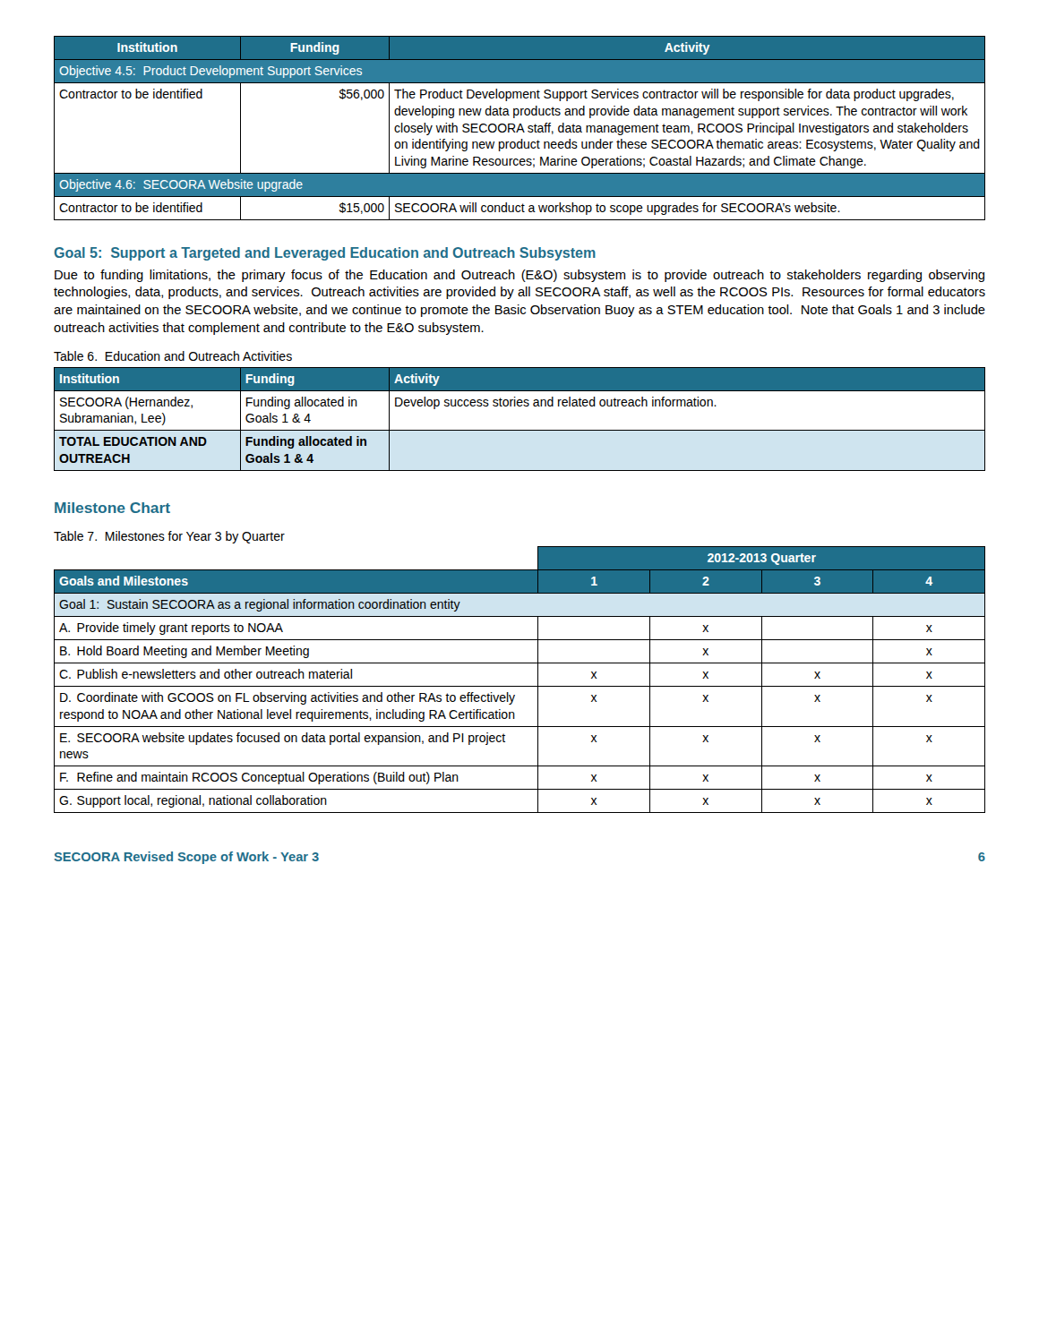| Institution | Funding | Activity |
| --- | --- | --- |
| Objective 4.5: Product Development Support Services |
| Contractor to be identified | $56,000 | The Product Development Support Services contractor will be responsible for data product upgrades, developing new data products and provide data management support services. The contractor will work closely with SECOORA staff, data management team, RCOOS Principal Investigators and stakeholders on identifying new product needs under these SECOORA thematic areas: Ecosystems, Water Quality and Living Marine Resources; Marine Operations; Coastal Hazards; and Climate Change. |
| Objective 4.6: SECOORA Website upgrade |
| Contractor to be identified | $15,000 | SECOORA will conduct a workshop to scope upgrades for SECOORA’s website. |
Goal 5: Support a Targeted and Leveraged Education and Outreach Subsystem
Due to funding limitations, the primary focus of the Education and Outreach (E&O) subsystem is to provide outreach to stakeholders regarding observing technologies, data, products, and services. Outreach activities are provided by all SECOORA staff, as well as the RCOOS PIs. Resources for formal educators are maintained on the SECOORA website, and we continue to promote the Basic Observation Buoy as a STEM education tool. Note that Goals 1 and 3 include outreach activities that complement and contribute to the E&O subsystem.
Table 6. Education and Outreach Activities
| Institution | Funding | Activity |
| --- | --- | --- |
| SECOORA (Hernandez, Subramanian, Lee) | Funding allocated in Goals 1 & 4 | Develop success stories and related outreach information. |
| TOTAL EDUCATION AND OUTREACH | Funding allocated in Goals 1 & 4 | |
Milestone Chart
Table 7. Milestones for Year 3 by Quarter
| | 2012-2013 Quarter |
| --- | --- |
| Goals and Milestones | 1 | 2 | 3 | 4 |
| Goal 1: Sustain SECOORA as a regional information coordination entity |
| A. Provide timely grant reports to NOAA | | x | | x |
| B. Hold Board Meeting and Member Meeting | | x | | x |
| C. Publish e-newsletters and other outreach material | x | x | x | x |
| D. Coordinate with GCOOS on FL observing activities and other RAs to effectively respond to NOAA and other National level requirements, including RA Certification | x | x | x | x |
| E. SECOORA website updates focused on data portal expansion, and PI project news | x | x | x | x |
| F. Refine and maintain RCOOS Conceptual Operations (Build out) Plan | x | x | x | x |
| G. Support local, regional, national collaboration | x | x | x | x |
SECOORA Revised Scope of Work - Year 3 6